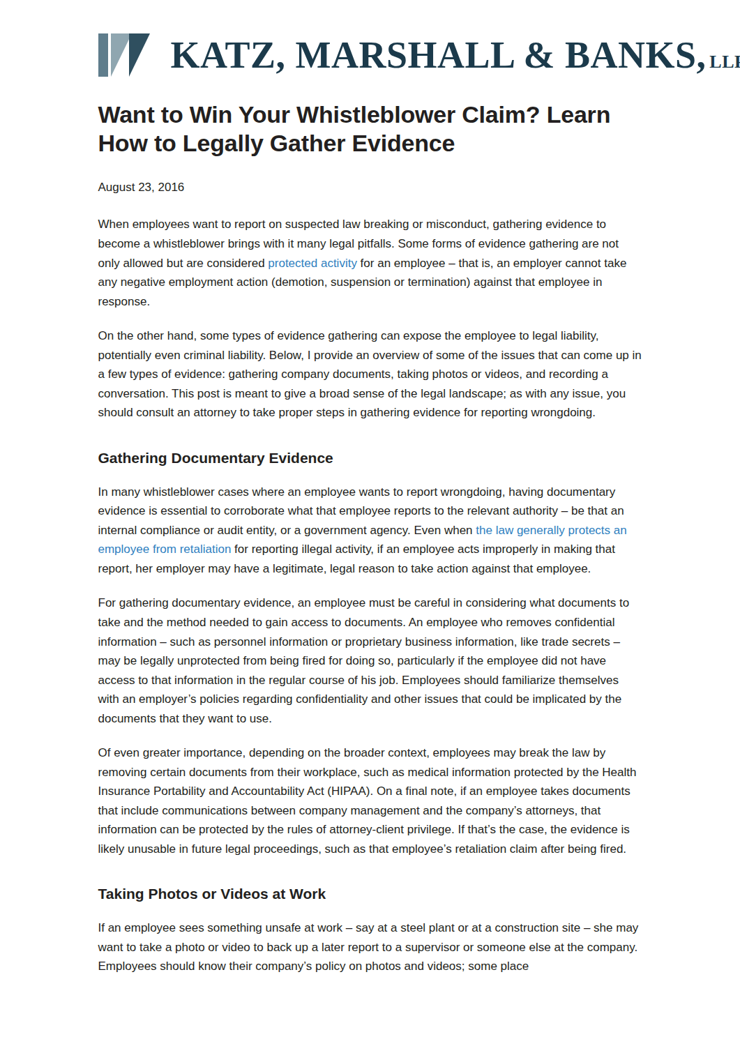Katz, Marshall & Banks, LLP
Want to Win Your Whistleblower Claim? Learn How to Legally Gather Evidence
August 23, 2016
When employees want to report on suspected law breaking or misconduct, gathering evidence to become a whistleblower brings with it many legal pitfalls. Some forms of evidence gathering are not only allowed but are considered protected activity for an employee – that is, an employer cannot take any negative employment action (demotion, suspension or termination) against that employee in response.
On the other hand, some types of evidence gathering can expose the employee to legal liability, potentially even criminal liability. Below, I provide an overview of some of the issues that can come up in a few types of evidence: gathering company documents, taking photos or videos, and recording a conversation. This post is meant to give a broad sense of the legal landscape; as with any issue, you should consult an attorney to take proper steps in gathering evidence for reporting wrongdoing.
Gathering Documentary Evidence
In many whistleblower cases where an employee wants to report wrongdoing, having documentary evidence is essential to corroborate what that employee reports to the relevant authority – be that an internal compliance or audit entity, or a government agency. Even when the law generally protects an employee from retaliation for reporting illegal activity, if an employee acts improperly in making that report, her employer may have a legitimate, legal reason to take action against that employee.
For gathering documentary evidence, an employee must be careful in considering what documents to take and the method needed to gain access to documents. An employee who removes confidential information – such as personnel information or proprietary business information, like trade secrets – may be legally unprotected from being fired for doing so, particularly if the employee did not have access to that information in the regular course of his job. Employees should familiarize themselves with an employer’s policies regarding confidentiality and other issues that could be implicated by the documents that they want to use.
Of even greater importance, depending on the broader context, employees may break the law by removing certain documents from their workplace, such as medical information protected by the Health Insurance Portability and Accountability Act (HIPAA). On a final note, if an employee takes documents that include communications between company management and the company’s attorneys, that information can be protected by the rules of attorney-client privilege. If that’s the case, the evidence is likely unusable in future legal proceedings, such as that employee’s retaliation claim after being fired.
Taking Photos or Videos at Work
If an employee sees something unsafe at work – say at a steel plant or at a construction site – she may want to take a photo or video to back up a later report to a supervisor or someone else at the company. Employees should know their company’s policy on photos and videos; some place